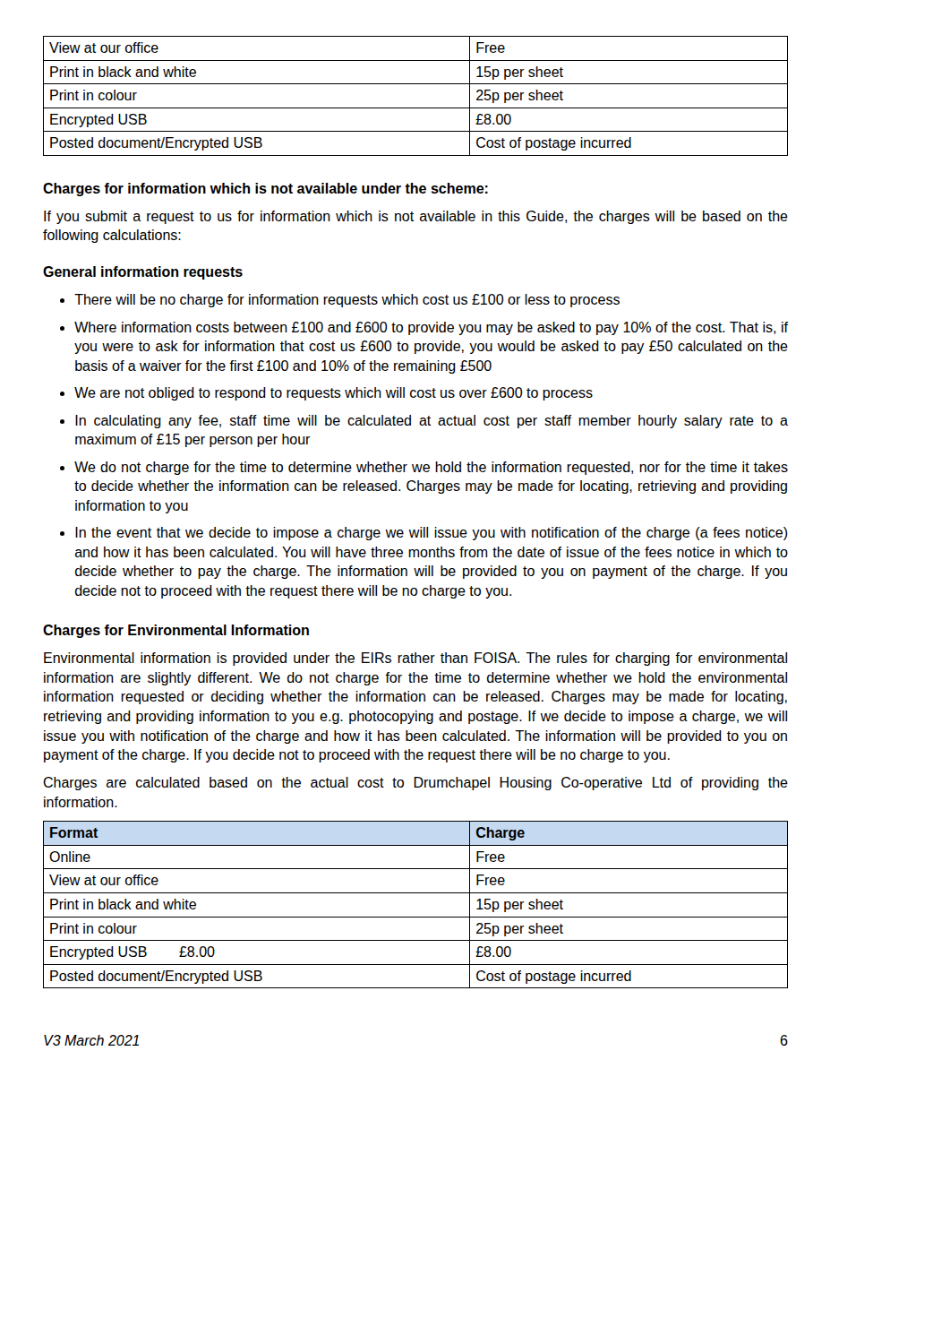| View at our office | Free |
| Print in black and white | 15p per sheet |
| Print in colour | 25p per sheet |
| Encrypted USB | £8.00 |
| Posted document/Encrypted USB | Cost of postage incurred |
Charges for information which is not available under the scheme:
If you submit a request to us for information which is not available in this Guide, the charges will be based on the following calculations:
General information requests
There will be no charge for information requests which cost us £100 or less to process
Where information costs between £100 and £600 to provide you may be asked to pay 10% of the cost. That is, if you were to ask for information that cost us £600 to provide, you would be asked to pay £50 calculated on the basis of a waiver for the first £100 and 10% of the remaining £500
We are not obliged to respond to requests which will cost us over £600 to process
In calculating any fee, staff time will be calculated at actual cost per staff member hourly salary rate to a maximum of £15 per person per hour
We do not charge for the time to determine whether we hold the information requested, nor for the time it takes to decide whether the information can be released. Charges may be made for locating, retrieving and providing information to you
In the event that we decide to impose a charge we will issue you with notification of the charge (a fees notice) and how it has been calculated. You will have three months from the date of issue of the fees notice in which to decide whether to pay the charge. The information will be provided to you on payment of the charge. If you decide not to proceed with the request there will be no charge to you.
Charges for Environmental Information
Environmental information is provided under the EIRs rather than FOISA. The rules for charging for environmental information are slightly different. We do not charge for the time to determine whether we hold the environmental information requested or deciding whether the information can be released. Charges may be made for locating, retrieving and providing information to you e.g. photocopying and postage. If we decide to impose a charge, we will issue you with notification of the charge and how it has been calculated. The information will be provided to you on payment of the charge. If you decide not to proceed with the request there will be no charge to you.
Charges are calculated based on the actual cost to Drumchapel Housing Co-operative Ltd of providing the information.
| Format | Charge |
| --- | --- |
| Online | Free |
| View at our office | Free |
| Print in black and white | 15p per sheet |
| Print in colour | 25p per sheet |
| Encrypted USB £8.00 | £8.00 |
| Posted document/Encrypted USB | Cost of postage incurred |
V3 March 2021 6